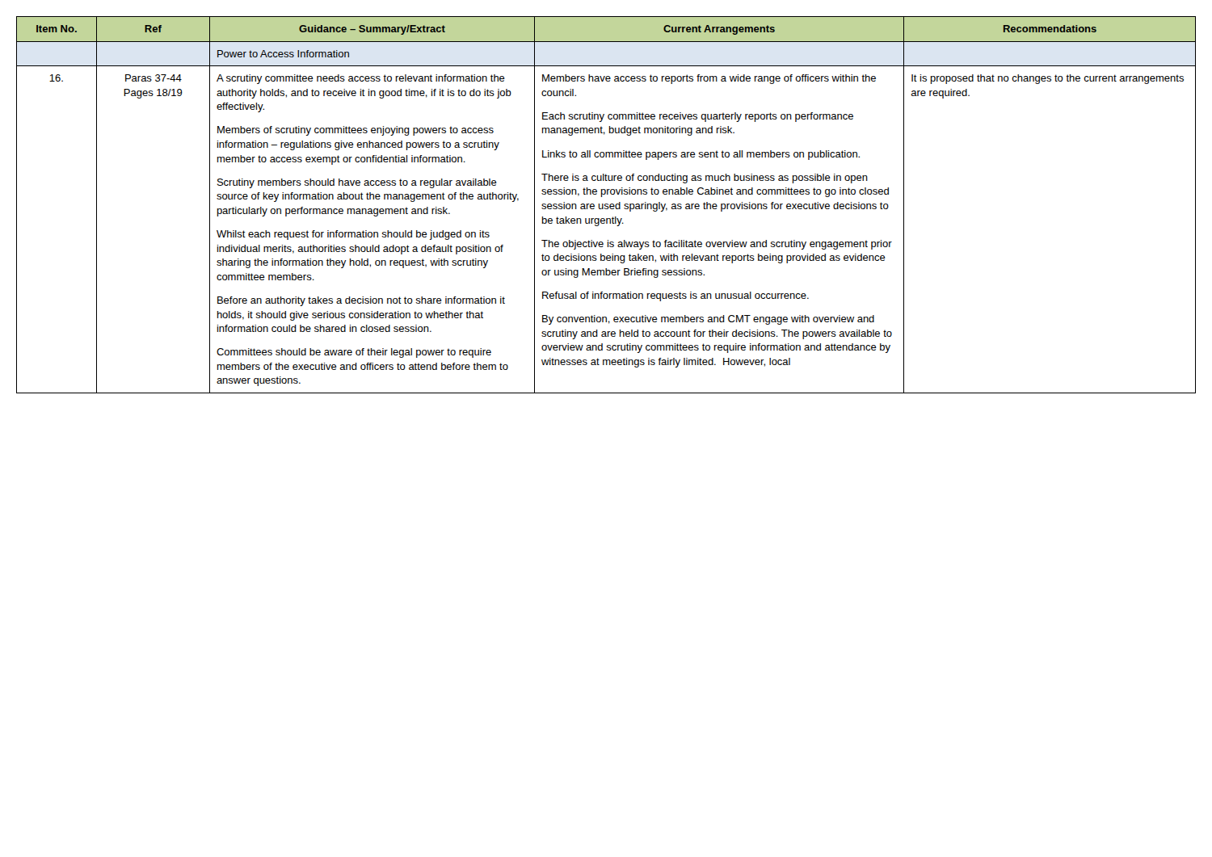| Item No. | Ref | Guidance – Summary/Extract | Current Arrangements | Recommendations |
| --- | --- | --- | --- | --- |
| | | Power to Access Information | | |
| 16. | Paras 37-44 Pages 18/19 | A scrutiny committee needs access to relevant information the authority holds, and to receive it in good time, if it is to do its job effectively. Members of scrutiny committees enjoying powers to access information – regulations give enhanced powers to a scrutiny member to access exempt or confidential information. Scrutiny members should have access to a regular available source of key information about the management of the authority, particularly on performance management and risk. Whilst each request for information should be judged on its individual merits, authorities should adopt a default position of sharing the information they hold, on request, with scrutiny committee members. Before an authority takes a decision not to share information it holds, it should give serious consideration to whether that information could be shared in closed session. Committees should be aware of their legal power to require members of the executive and officers to attend before them to answer questions. | Members have access to reports from a wide range of officers within the council. Each scrutiny committee receives quarterly reports on performance management, budget monitoring and risk. Links to all committee papers are sent to all members on publication. There is a culture of conducting as much business as possible in open session, the provisions to enable Cabinet and committees to go into closed session are used sparingly, as are the provisions for executive decisions to be taken urgently. The objective is always to facilitate overview and scrutiny engagement prior to decisions being taken, with relevant reports being provided as evidence or using Member Briefing sessions. Refusal of information requests is an unusual occurrence. By convention, executive members and CMT engage with overview and scrutiny and are held to account for their decisions. The powers available to overview and scrutiny committees to require information and attendance by witnesses at meetings is fairly limited. However, local | It is proposed that no changes to the current arrangements are required. |